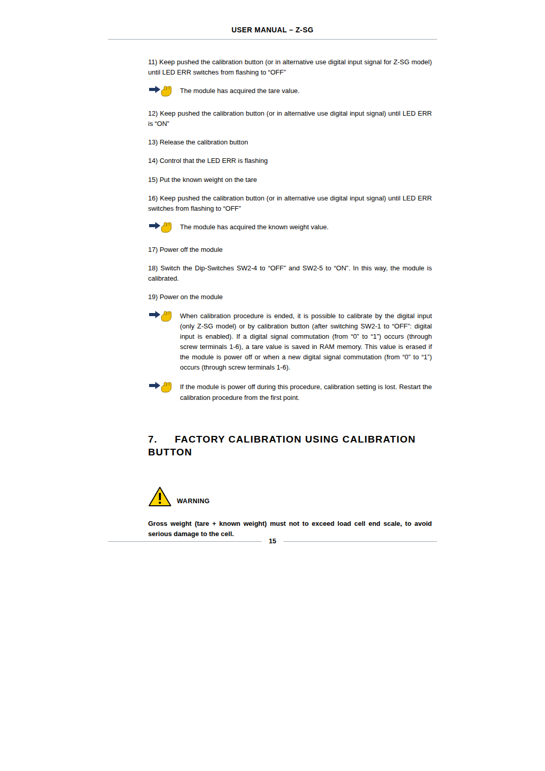USER MANUAL – Z-SG
11) Keep pushed the calibration button (or in alternative use digital input signal for Z-SG model) until LED ERR switches from flashing to “OFF”
The module has acquired the tare value.
12) Keep pushed the calibration button (or in alternative use digital input signal) until LED ERR is “ON”
13) Release the calibration button
14) Control that the LED ERR is flashing
15) Put the known weight on the tare
16) Keep pushed the calibration button (or in alternative use digital input signal) until LED ERR switches from flashing to “OFF”
The module has acquired the known weight value.
17) Power off the module
18) Switch the Dip-Switches SW2-4 to “OFF” and SW2-5 to “ON”. In this way, the module is calibrated.
19) Power on the module
When calibration procedure is ended, it is possible to calibrate by the digital input (only Z-SG model) or by calibration button (after switching SW2-1 to “OFF”: digital input is enabled). If a digital signal commutation (from “0” to “1”) occurs (through screw terminals 1-6), a tare value is saved in RAM memory. This value is erased if the module is power off or when a new digital signal commutation (from “0” to “1”) occurs (through screw terminals 1-6).
If the module is power off during this procedure, calibration setting is lost. Restart the calibration procedure from the first point.
7. FACTORY CALIBRATION USING CALIBRATION BUTTON
WARNING
Gross weight (tare + known weight) must not to exceed load cell end scale, to avoid serious damage to the cell.
15